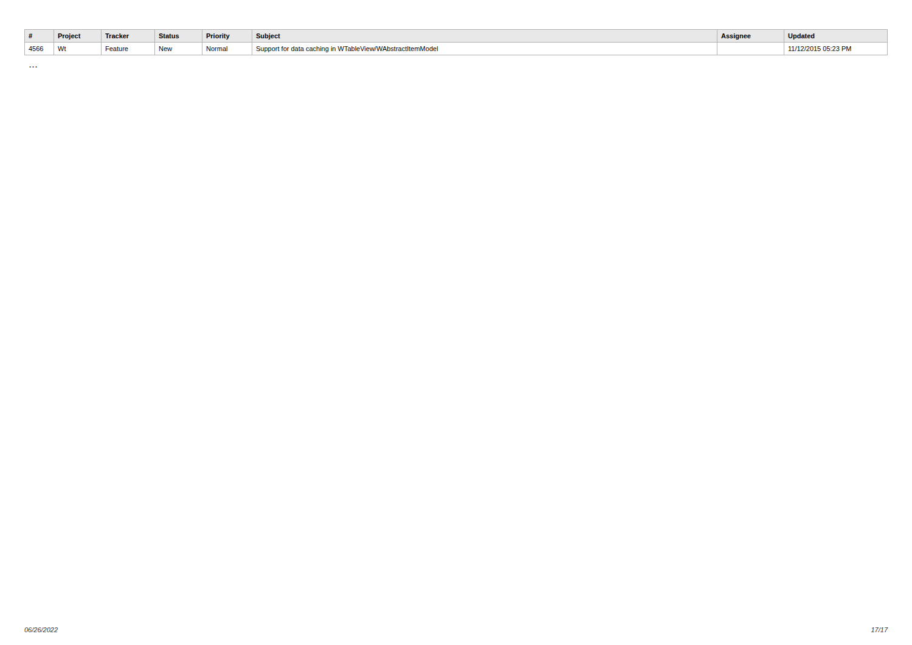| # | Project | Tracker | Status | Priority | Subject | Assignee | Updated |
| --- | --- | --- | --- | --- | --- | --- | --- |
| 4566 | Wt | Feature | New | Normal | Support for data caching in WTableView/WAbstractItemModel | | 11/12/2015 05:23 PM |
...
06/26/2022 17/17